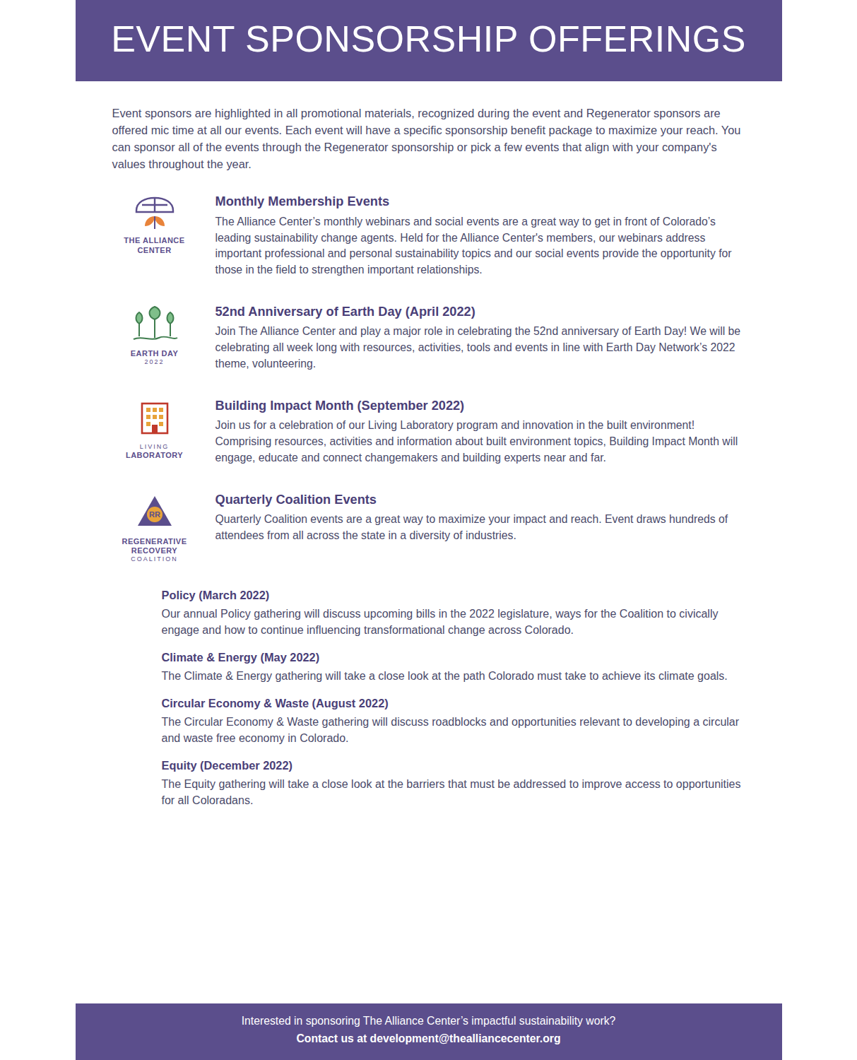EVENT SPONSORSHIP OFFERINGS
Event sponsors are highlighted in all promotional materials, recognized during the event and Regenerator sponsors are offered mic time at all our events. Each event will have a specific sponsorship benefit package to maximize your reach. You can sponsor all of the events through the Regenerator sponsorship or pick a few events that align with your company's values throughout the year.
THE ALLIANCE
CENTER
Monthly Membership Events
The Alliance Center’s monthly webinars and social events are a great way to get in front of Colorado’s leading sustainability change agents. Held for the Alliance Center's members, our webinars address important professional and personal sustainability topics and our social events provide the opportunity for those in the field to strengthen important relationships.
EARTH DAY2022
52nd Anniversary of Earth Day (April 2022)
Join The Alliance Center and play a major role in celebrating the 52nd anniversary of Earth Day! We will be celebrating all week long with resources, activities, tools and events in line with Earth Day Network’s 2022 theme, volunteering.
LIVINGLABORATORY
Building Impact Month (September 2022)
Join us for a celebration of our Living Laboratory program and innovation in the built environment! Comprising resources, activities and information about built environment topics, Building Impact Month will engage, educate and connect changemakers and building experts near and far.
RR
REGENERATIVE
RECOVERYCOALITION
Quarterly Coalition Events
Quarterly Coalition events are a great way to maximize your impact and reach. Event draws hundreds of attendees from all across the state in a diversity of industries.
Policy (March 2022)
Our annual Policy gathering will discuss upcoming bills in the 2022 legislature, ways for the Coalition to civically engage and how to continue influencing transformational change across Colorado.
Climate & Energy (May 2022)
The Climate & Energy gathering will take a close look at the path Colorado must take to achieve its climate goals.
Circular Economy & Waste (August 2022)
The Circular Economy & Waste gathering will discuss roadblocks and opportunities relevant to developing a circular and waste free economy in Colorado.
Equity (December 2022)
The Equity gathering will take a close look at the barriers that must be addressed to improve access to opportunities for all Coloradans.
Interested in sponsoring The Alliance Center’s impactful sustainability work?
Contact us at development@thealliancecenter.org